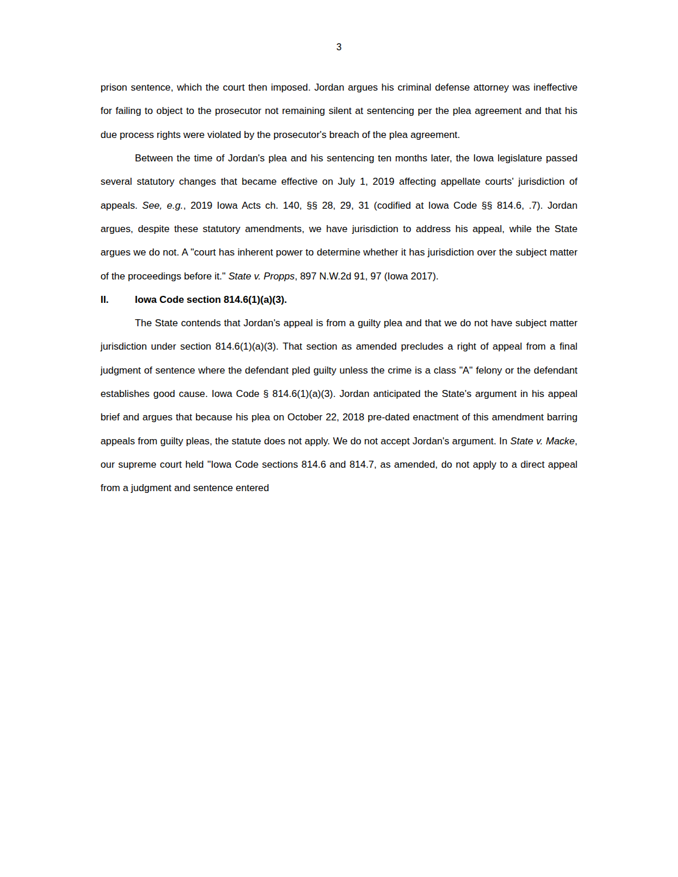3
prison sentence, which the court then imposed. Jordan argues his criminal defense attorney was ineffective for failing to object to the prosecutor not remaining silent at sentencing per the plea agreement and that his due process rights were violated by the prosecutor's breach of the plea agreement.
Between the time of Jordan's plea and his sentencing ten months later, the Iowa legislature passed several statutory changes that became effective on July 1, 2019 affecting appellate courts' jurisdiction of appeals. See, e.g., 2019 Iowa Acts ch. 140, §§ 28, 29, 31 (codified at Iowa Code §§ 814.6, .7). Jordan argues, despite these statutory amendments, we have jurisdiction to address his appeal, while the State argues we do not. A "court has inherent power to determine whether it has jurisdiction over the subject matter of the proceedings before it." State v. Propps, 897 N.W.2d 91, 97 (Iowa 2017).
II. Iowa Code section 814.6(1)(a)(3).
The State contends that Jordan's appeal is from a guilty plea and that we do not have subject matter jurisdiction under section 814.6(1)(a)(3). That section as amended precludes a right of appeal from a final judgment of sentence where the defendant pled guilty unless the crime is a class "A" felony or the defendant establishes good cause. Iowa Code § 814.6(1)(a)(3). Jordan anticipated the State's argument in his appeal brief and argues that because his plea on October 22, 2018 pre-dated enactment of this amendment barring appeals from guilty pleas, the statute does not apply. We do not accept Jordan's argument. In State v. Macke, our supreme court held "Iowa Code sections 814.6 and 814.7, as amended, do not apply to a direct appeal from a judgment and sentence entered